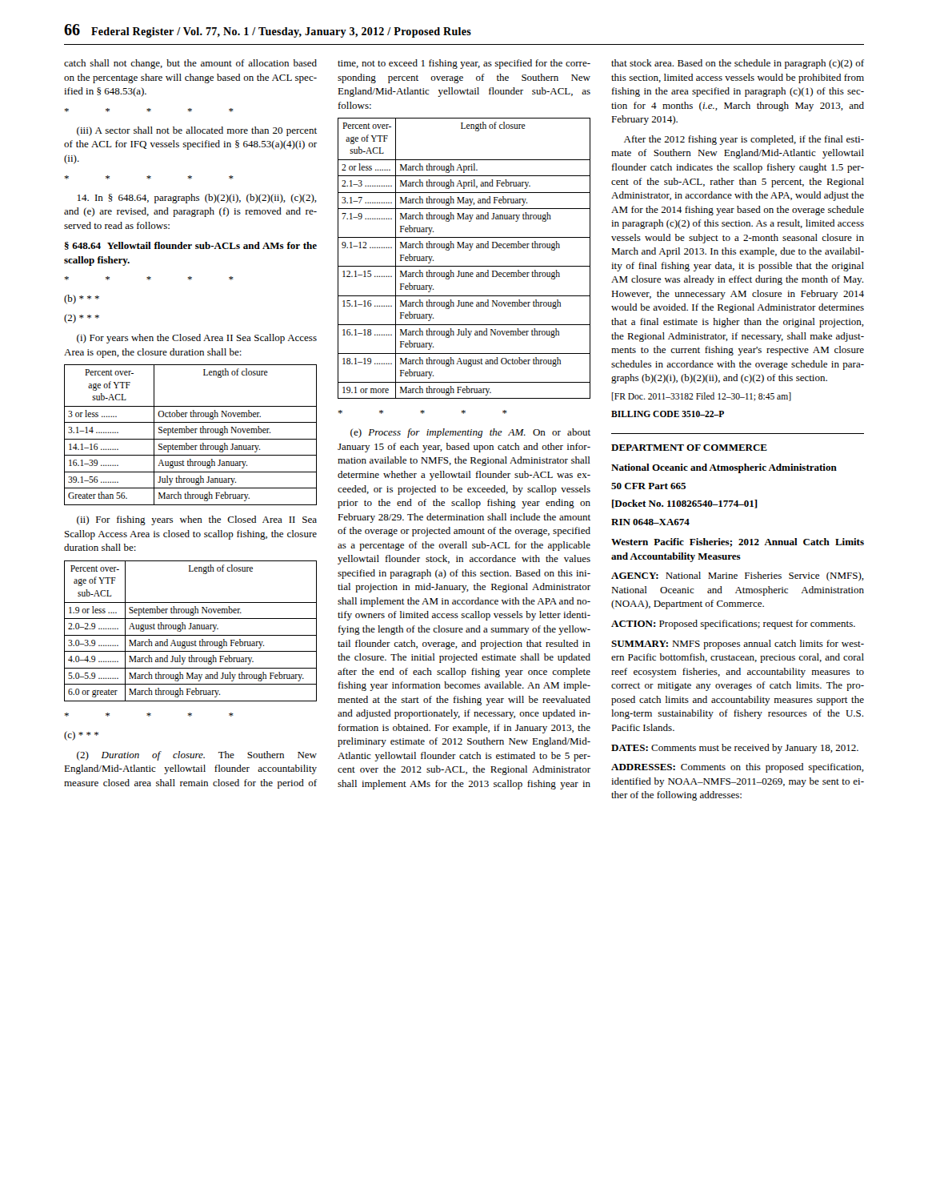66 Federal Register / Vol. 77, No. 1 / Tuesday, January 3, 2012 / Proposed Rules
catch shall not change, but the amount of allocation based on the percentage share will change based on the ACL specified in § 648.53(a).
* * * * *
(iii) A sector shall not be allocated more than 20 percent of the ACL for IFQ vessels specified in § 648.53(a)(4)(i) or (ii).
* * * * *
14. In § 648.64, paragraphs (b)(2)(i), (b)(2)(ii), (c)(2), and (e) are revised, and paragraph (f) is removed and reserved to read as follows:
§ 648.64 Yellowtail flounder sub-ACLs and AMs for the scallop fishery.
* * * * *
(b) * * *
(2) * * *
(i) For years when the Closed Area II Sea Scallop Access Area is open, the closure duration shall be:
| Percent over- age of YTF sub-ACL | Length of closure |
| --- | --- |
| 3 or less ....... | October through November. |
| 3.1–14 .......... | September through November. |
| 14.1–16 ........ | September through January. |
| 16.1–39 ........ | August through January. |
| 39.1–56 ........ | July through January. |
| Greater than 56. | March through February. |
(ii) For fishing years when the Closed Area II Sea Scallop Access Area is closed to scallop fishing, the closure duration shall be:
| Percent over- age of YTF sub-ACL | Length of closure |
| --- | --- |
| 1.9 or less .... | September through November. |
| 2.0–2.9 ......... | August through January. |
| 3.0–3.9 ......... | March and August through February. |
| 4.0–4.9 ......... | March and July through February. |
| 5.0–5.9 ......... | March through May and July through February. |
| 6.0 or greater | March through February. |
* * * * *
(c) * * *
(2) Duration of closure. The Southern New England/Mid-Atlantic yellowtail flounder accountability measure closed area shall remain closed for the period of time, not to exceed 1 fishing year, as specified for the corresponding percent overage of the Southern New England/Mid-Atlantic yellowtail flounder sub-ACL, as follows:
| Percent over- age of YTF sub-ACL | Length of closure |
| --- | --- |
| 2 or less ....... | March through April. |
| 2.1–3 ............ | March through April, and February. |
| 3.1–7 ............ | March through May, and February. |
| 7.1–9 ............ | March through May and January through February. |
| 9.1–12 .......... | March through May and December through February. |
| 12.1–15 ........ | March through June and December through February. |
| 15.1–16 ........ | March through June and November through February. |
| 16.1–18 ........ | March through July and November through February. |
| 18.1–19 ........ | March through August and October through February. |
| 19.1 or more | March through February. |
* * * * *
(e) Process for implementing the AM. On or about January 15 of each year, based upon catch and other information available to NMFS, the Regional Administrator shall determine whether a yellowtail flounder sub-ACL was exceeded, or is projected to be exceeded, by scallop vessels prior to the end of the scallop fishing year ending on February 28/29. The determination shall include the amount of the overage or projected amount of the overage, specified as a percentage of the overall sub-ACL for the applicable yellowtail flounder stock, in accordance with the values specified in paragraph (a) of this section. Based on this initial projection in mid-January, the Regional Administrator shall implement the AM in accordance with the APA and notify owners of limited access scallop vessels by letter identifying the length of the closure and a summary of the yellowtail flounder catch, overage, and projection that resulted in the closure. The initial projected estimate shall be updated after the end of each scallop fishing year once complete fishing year information becomes available. An AM implemented at the start of the fishing year will be reevaluated and adjusted proportionately, if necessary, once updated information is obtained. For example, if in January 2013, the preliminary estimate of 2012 Southern New England/Mid-Atlantic yellowtail flounder catch is estimated to be 5 percent over the 2012 sub-ACL, the Regional Administrator shall implement AMs for the 2013 scallop fishing year in that stock area. Based on the schedule in paragraph (c)(2) of this section, limited access vessels would be prohibited from fishing in the area specified in paragraph (c)(1) of this section for 4 months (i.e., March through May 2013, and February 2014).
After the 2012 fishing year is completed, if the final estimate of Southern New England/Mid-Atlantic yellowtail flounder catch indicates the scallop fishery caught 1.5 percent of the sub-ACL, rather than 5 percent, the Regional Administrator, in accordance with the APA, would adjust the AM for the 2014 fishing year based on the overage schedule in paragraph (c)(2) of this section. As a result, limited access vessels would be subject to a 2-month seasonal closure in March and April 2013. In this example, due to the availability of final fishing year data, it is possible that the original AM closure was already in effect during the month of May. However, the unnecessary AM closure in February 2014 would be avoided. If the Regional Administrator determines that a final estimate is higher than the original projection, the Regional Administrator, if necessary, shall make adjustments to the current fishing year's respective AM closure schedules in accordance with the overage schedule in paragraphs (b)(2)(i), (b)(2)(ii), and (c)(2) of this section.
[FR Doc. 2011–33182 Filed 12–30–11; 8:45 am]
BILLING CODE 3510–22–P
DEPARTMENT OF COMMERCE
National Oceanic and Atmospheric Administration
50 CFR Part 665
[Docket No. 110826540–1774–01]
RIN 0648–XA674
Western Pacific Fisheries; 2012 Annual Catch Limits and Accountability Measures
AGENCY: National Marine Fisheries Service (NMFS), National Oceanic and Atmospheric Administration (NOAA), Department of Commerce.
ACTION: Proposed specifications; request for comments.
SUMMARY: NMFS proposes annual catch limits for western Pacific bottomfish, crustacean, precious coral, and coral reef ecosystem fisheries, and accountability measures to correct or mitigate any overages of catch limits. The proposed catch limits and accountability measures support the long-term sustainability of fishery resources of the U.S. Pacific Islands.
DATES: Comments must be received by January 18, 2012.
ADDRESSES: Comments on this proposed specification, identified by NOAA–NMFS–2011–0269, may be sent to either of the following addresses: